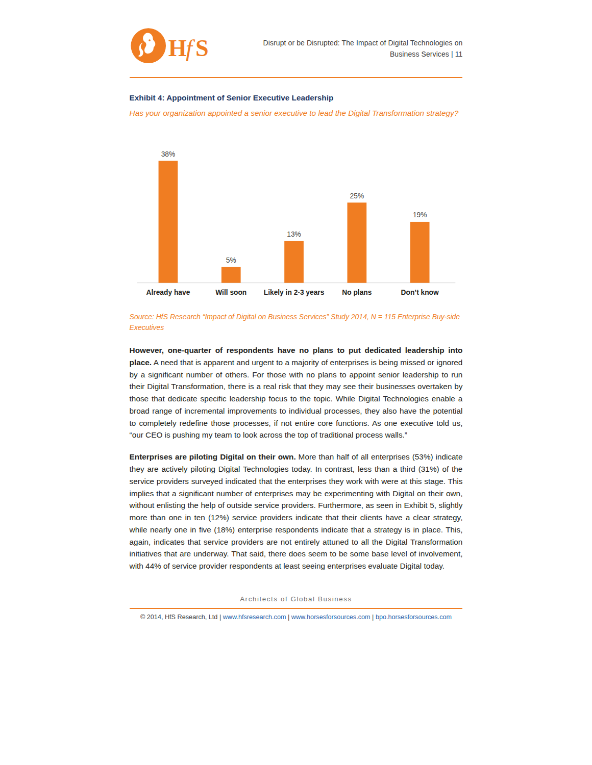H f S
Disrupt or be Disrupted: The Impact of Digital Technologies on Business Services | 11
Exhibit 4: Appointment of Senior Executive Leadership
Has your organization appointed a senior executive to lead the Digital Transformation strategy?
38% 5% 13% 25% 19% Already have Will soon Likely in 2-3 years No plans Don’t know
Source: HfS Research “Impact of Digital on Business Services” Study 2014, N = 115 Enterprise Buy-side Executives
However, one-quarter of respondents have no plans to put dedicated leadership into place. A need that is apparent and urgent to a majority of enterprises is being missed or ignored by a significant number of others. For those with no plans to appoint senior leadership to run their Digital Transformation, there is a real risk that they may see their businesses overtaken by those that dedicate specific leadership focus to the topic. While Digital Technologies enable a broad range of incremental improvements to individual processes, they also have the potential to completely redefine those processes, if not entire core functions. As one executive told us, “our CEO is pushing my team to look across the top of traditional process walls.”
Enterprises are piloting Digital on their own. More than half of all enterprises (53%) indicate they are actively piloting Digital Technologies today. In contrast, less than a third (31%) of the service providers surveyed indicated that the enterprises they work with were at this stage. This implies that a significant number of enterprises may be experimenting with Digital on their own, without enlisting the help of outside service providers. Furthermore, as seen in Exhibit 5, slightly more than one in ten (12%) service providers indicate that their clients have a clear strategy, while nearly one in five (18%) enterprise respondents indicate that a strategy is in place. This, again, indicates that service providers are not entirely attuned to all the Digital Transformation initiatives that are underway. That said, there does seem to be some base level of involvement, with 44% of service provider respondents at least seeing enterprises evaluate Digital today.
Architects of Global Business
© 2014, HfS Research, Ltd | www.hfsresearch.com | www.horsesforsources.com | bpo.horsesforsources.com